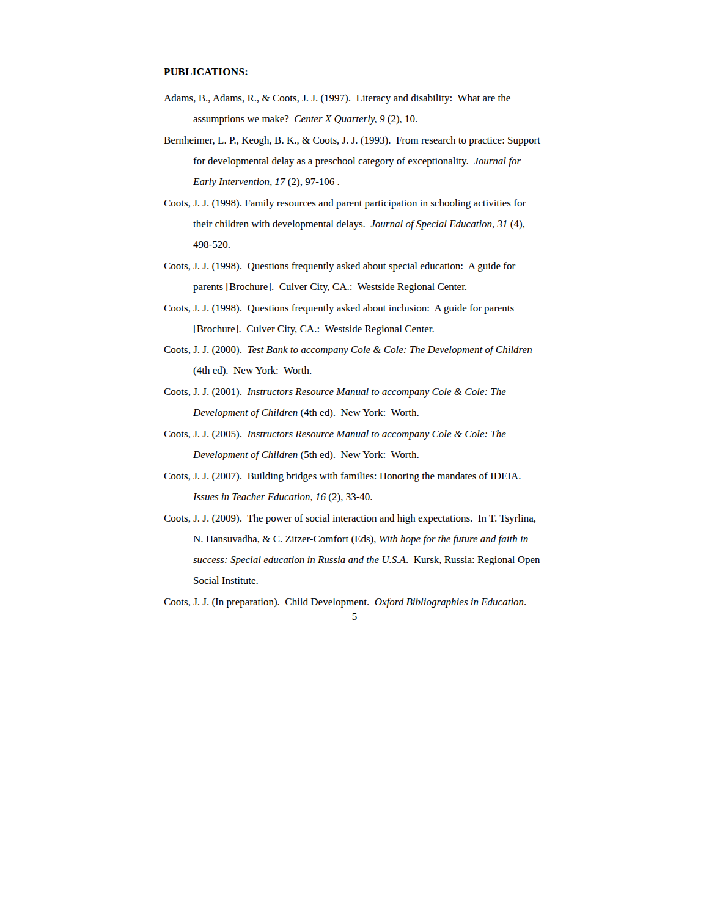PUBLICATIONS:
Adams, B., Adams, R., & Coots, J. J. (1997). Literacy and disability: What are the assumptions we make? Center X Quarterly, 9 (2), 10.
Bernheimer, L. P., Keogh, B. K., & Coots, J. J. (1993). From research to practice: Support for developmental delay as a preschool category of exceptionality. Journal for Early Intervention, 17 (2), 97-106 .
Coots, J. J. (1998). Family resources and parent participation in schooling activities for their children with developmental delays. Journal of Special Education, 31 (4), 498-520.
Coots, J. J. (1998). Questions frequently asked about special education: A guide for parents [Brochure]. Culver City, CA.: Westside Regional Center.
Coots, J. J. (1998). Questions frequently asked about inclusion: A guide for parents [Brochure]. Culver City, CA.: Westside Regional Center.
Coots, J. J. (2000). Test Bank to accompany Cole & Cole: The Development of Children (4th ed). New York: Worth.
Coots, J. J. (2001). Instructors Resource Manual to accompany Cole & Cole: The Development of Children (4th ed). New York: Worth.
Coots, J. J. (2005). Instructors Resource Manual to accompany Cole & Cole: The Development of Children (5th ed). New York: Worth.
Coots, J. J. (2007). Building bridges with families: Honoring the mandates of IDEIA. Issues in Teacher Education, 16 (2), 33-40.
Coots, J. J. (2009). The power of social interaction and high expectations. In T. Tsyrlina, N. Hansuvadha, & C. Zitzer-Comfort (Eds), With hope for the future and faith in success: Special education in Russia and the U.S.A. Kursk, Russia: Regional Open Social Institute.
Coots, J. J. (In preparation). Child Development. Oxford Bibliographies in Education.
5